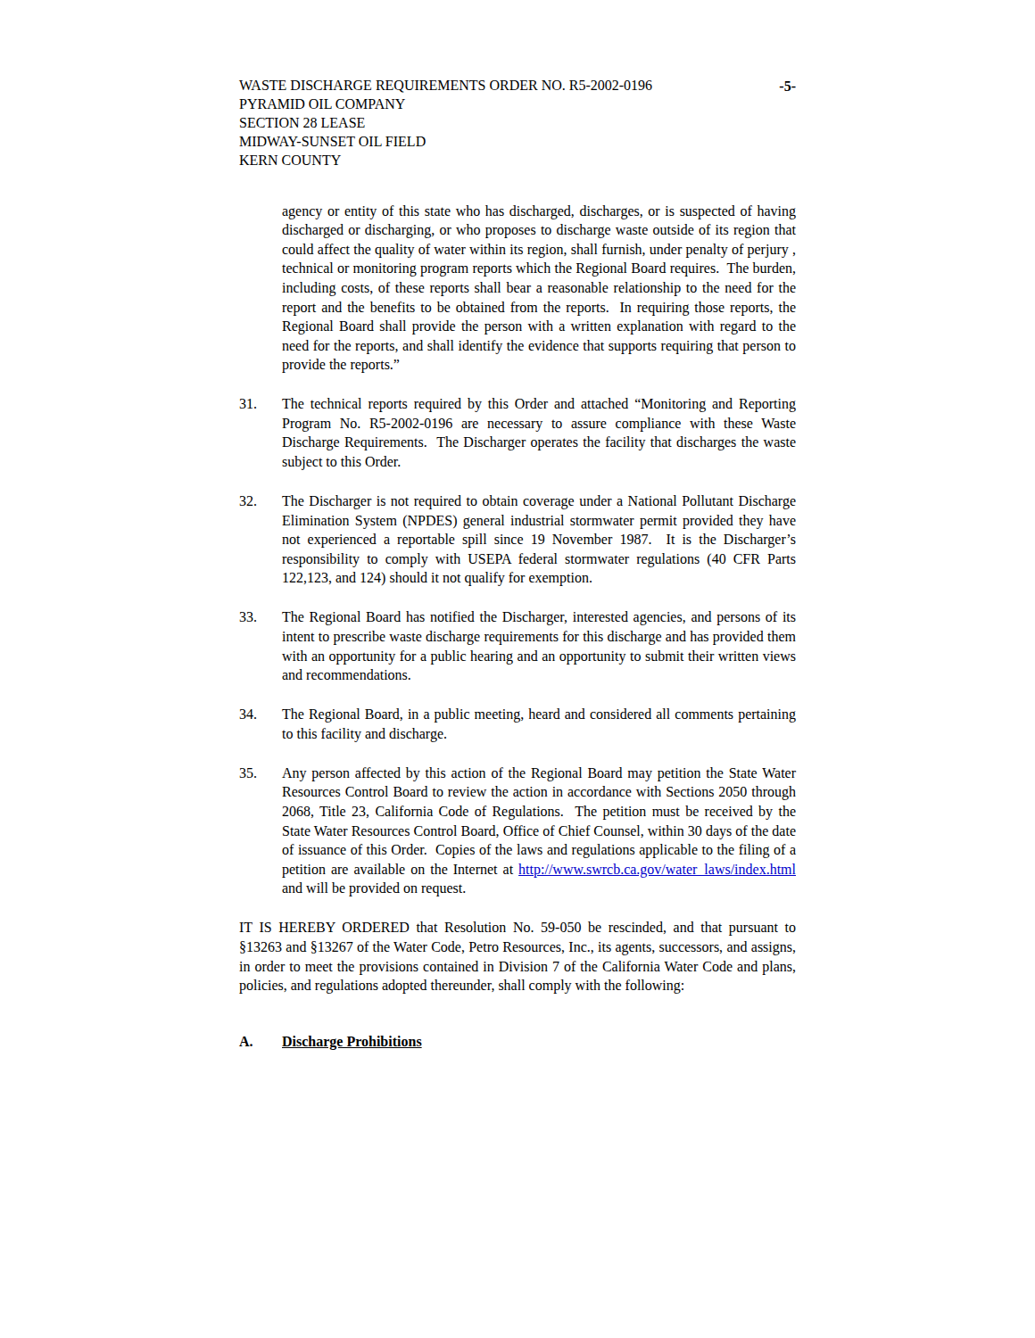-5-
Waste Discharge Requirements Order No. R5-2002-0196
Pyramid Oil Company
Section 28 Lease
Midway-Sunset Oil Field
Kern County
agency or entity of this state who has discharged, discharges, or is suspected of having discharged or discharging, or who proposes to discharge waste outside of its region that could affect the quality of water within its region, shall furnish, under penalty of perjury , technical or monitoring program reports which the Regional Board requires. The burden, including costs, of these reports shall bear a reasonable relationship to the need for the report and the benefits to be obtained from the reports. In requiring those reports, the Regional Board shall provide the person with a written explanation with regard to the need for the reports, and shall identify the evidence that supports requiring that person to provide the reports.”
31. The technical reports required by this Order and attached “Monitoring and Reporting Program No. R5-2002-0196 are necessary to assure compliance with these Waste Discharge Requirements. The Discharger operates the facility that discharges the waste subject to this Order.
32. The Discharger is not required to obtain coverage under a National Pollutant Discharge Elimination System (NPDES) general industrial stormwater permit provided they have not experienced a reportable spill since 19 November 1987. It is the Discharger’s responsibility to comply with USEPA federal stormwater regulations (40 CFR Parts 122,123, and 124) should it not qualify for exemption.
33. The Regional Board has notified the Discharger, interested agencies, and persons of its intent to prescribe waste discharge requirements for this discharge and has provided them with an opportunity for a public hearing and an opportunity to submit their written views and recommendations.
34. The Regional Board, in a public meeting, heard and considered all comments pertaining to this facility and discharge.
35. Any person affected by this action of the Regional Board may petition the State Water Resources Control Board to review the action in accordance with Sections 2050 through 2068, Title 23, California Code of Regulations. The petition must be received by the State Water Resources Control Board, Office of Chief Counsel, within 30 days of the date of issuance of this Order. Copies of the laws and regulations applicable to the filing of a petition are available on the Internet at http://www.swrcb.ca.gov/water_laws/index.html and will be provided on request.
IT IS HEREBY ORDERED that Resolution No. 59-050 be rescinded, and that pursuant to §13263 and §13267 of the Water Code, Petro Resources, Inc., its agents, successors, and assigns, in order to meet the provisions contained in Division 7 of the California Water Code and plans, policies, and regulations adopted thereunder, shall comply with the following:
A. Discharge Prohibitions